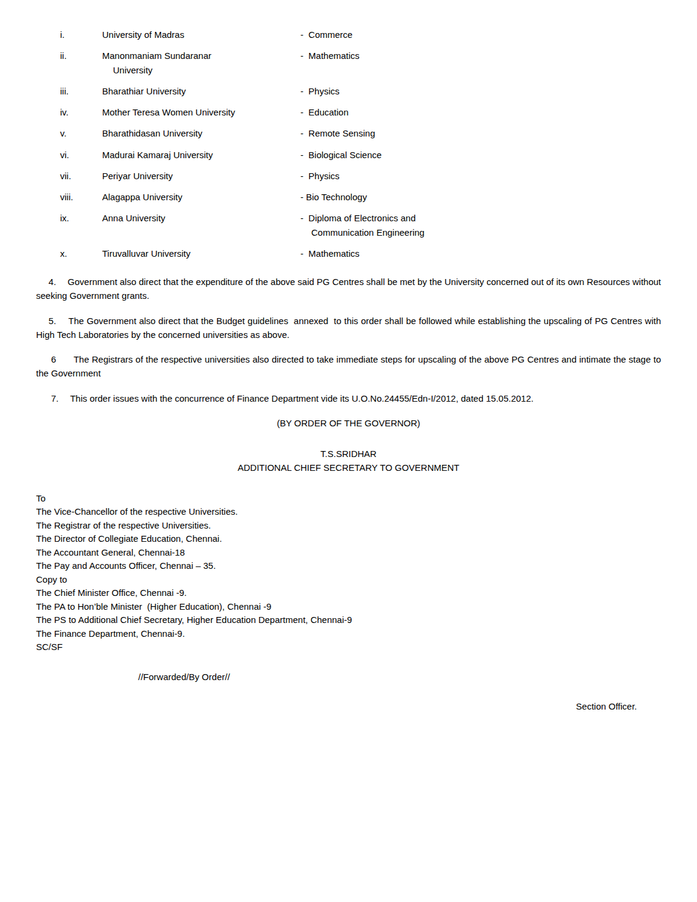| i. | University of Madras | - Commerce |
| ii. | Manonmaniam Sundaranar University | - Mathematics |
| iii. | Bharathiar University | - Physics |
| iv. | Mother Teresa Women University | - Education |
| v. | Bharathidasan University | - Remote Sensing |
| vi. | Madurai Kamaraj University | - Biological Science |
| vii. | Periyar University | - Physics |
| viii. | Alagappa University | - Bio Technology |
| ix. | Anna University | - Diploma of Electronics and Communication Engineering |
| x. | Tiruvalluvar University | - Mathematics |
4. Government also direct that the expenditure of the above said PG Centres shall be met by the University concerned out of its own Resources without seeking Government grants.
5. The Government also direct that the Budget guidelines annexed to this order shall be followed while establishing the upscaling of PG Centres with High Tech Laboratories by the concerned universities as above.
6 The Registrars of the respective universities also directed to take immediate steps for upscaling of the above PG Centres and intimate the stage to the Government
7. This order issues with the concurrence of Finance Department vide its U.O.No.24455/Edn-I/2012, dated 15.05.2012.
(BY ORDER OF THE GOVERNOR)
T.S.SRIDHAR
ADDITIONAL CHIEF SECRETARY TO GOVERNMENT
To
The Vice-Chancellor of the respective Universities.
The Registrar of the respective Universities.
The Director of Collegiate Education, Chennai.
The Accountant General, Chennai-18
The Pay and Accounts Officer, Chennai – 35.
Copy to
The Chief Minister Office, Chennai -9.
The PA to Hon’ble Minister (Higher Education), Chennai -9
The PS to Additional Chief Secretary, Higher Education Department, Chennai-9
The Finance Department, Chennai-9.
SC/SF
//Forwarded/By Order//
Section Officer.